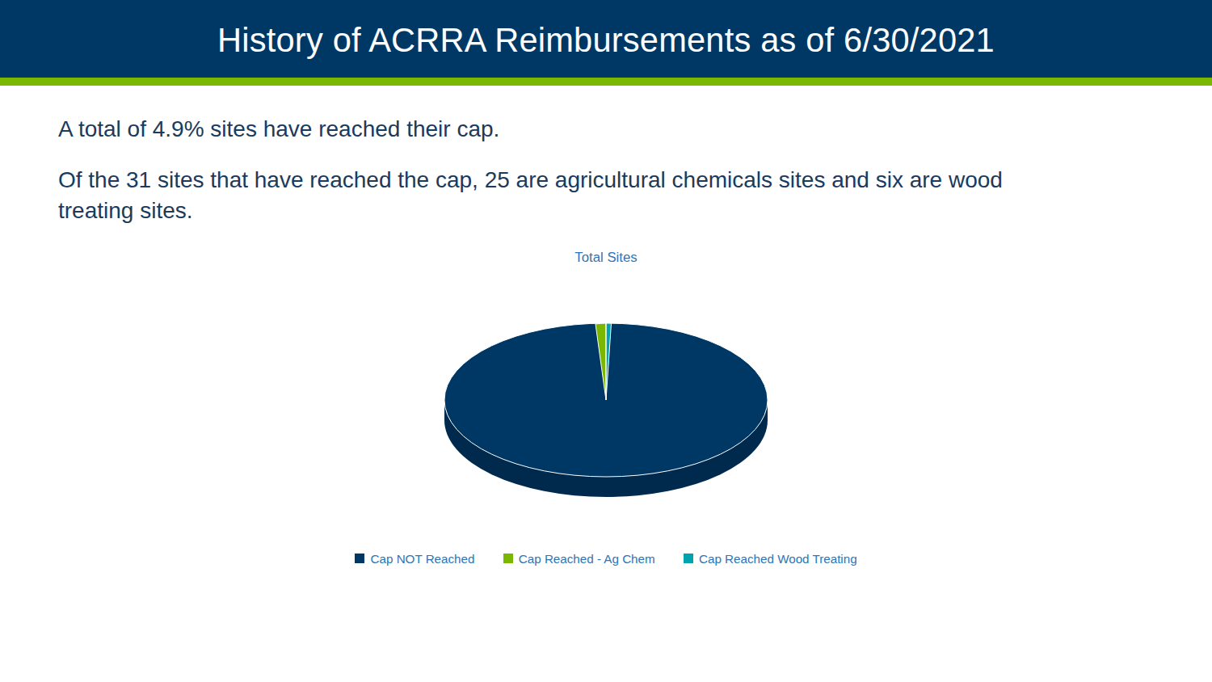History of ACRRA Reimbursements as of 6/30/2021
A total of 4.9% sites have reached their cap.
Of the 31 sites that have reached the cap, 25 are agricultural chemicals sites and six are wood treating sites.
Total Sites
Cap NOT Reached Cap Reached - Ag Chem Cap Reached Wood Treating